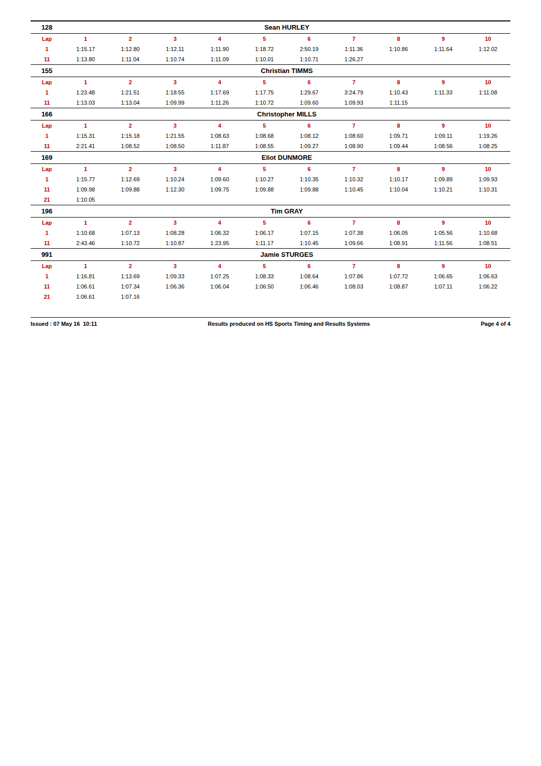| 128 | Sean HURLEY |
| Lap | 1 | 2 | 3 | 4 | 5 | 6 | 7 | 8 | 9 | 10 |
| 1 | 1:15.17 | 1:12.80 | 1:12.11 | 1:11.90 | 1:18.72 | 2:50.19 | 1:11.36 | 1:10.86 | 1:11.64 | 1:12.02 |
| 11 | 1:13.80 | 1:11.04 | 1:10.74 | 1:11.09 | 1:10.01 | 1:10.71 | 1:26.27 | | | |
| 155 | Christian TIMMS |
| Lap | 1 | 2 | 3 | 4 | 5 | 6 | 7 | 8 | 9 | 10 |
| 1 | 1:23.48 | 1:21.51 | 1:18.55 | 1:17.69 | 1:17.75 | 1:29.67 | 3:24.79 | 1:10.43 | 1:11.33 | 1:11.08 |
| 11 | 1:13.03 | 1:13.04 | 1:09.99 | 1:11.26 | 1:10.72 | 1:09.60 | 1:09.93 | 1:11.15 | | |
| 166 | Christopher MILLS |
| Lap | 1 | 2 | 3 | 4 | 5 | 6 | 7 | 8 | 9 | 10 |
| 1 | 1:15.31 | 1:15.18 | 1:21.55 | 1:08.63 | 1:08.68 | 1:08.12 | 1:08.60 | 1:09.71 | 1:09.11 | 1:19.26 |
| 11 | 2:21.41 | 1:08.52 | 1:08.50 | 1:11.87 | 1:08.55 | 1:09.27 | 1:08.90 | 1:09.44 | 1:08.56 | 1:08.25 |
| 169 | Eliot DUNMORE |
| Lap | 1 | 2 | 3 | 4 | 5 | 6 | 7 | 8 | 9 | 10 |
| 1 | 1:15.77 | 1:12.69 | 1:10.24 | 1:09.60 | 1:10.27 | 1:10.35 | 1:10.32 | 1:10.17 | 1:09.89 | 1:09.93 |
| 11 | 1:09.98 | 1:09.88 | 1:12.30 | 1:09.75 | 1:09.88 | 1:09.88 | 1:10.45 | 1:10.04 | 1:10.21 | 1:10.31 |
| 21 | 1:10.05 | | | | | | | | | |
| 196 | Tim GRAY |
| Lap | 1 | 2 | 3 | 4 | 5 | 6 | 7 | 8 | 9 | 10 |
| 1 | 1:10.68 | 1:07.13 | 1:08.28 | 1:06.32 | 1:06.17 | 1:07.15 | 1:07.38 | 1:06.05 | 1:05.56 | 1:10.68 |
| 11 | 2:43.46 | 1:10.72 | 1:10.87 | 1:23.95 | 1:11.17 | 1:10.45 | 1:09.66 | 1:08.91 | 1:11.56 | 1:08.51 |
| 991 | Jamie STURGES |
| Lap | 1 | 2 | 3 | 4 | 5 | 6 | 7 | 8 | 9 | 10 |
| 1 | 1:16.81 | 1:13.69 | 1:09.33 | 1:07.25 | 1:08.33 | 1:08.64 | 1:07.86 | 1:07.72 | 1:06.65 | 1:06.63 |
| 11 | 1:06.61 | 1:07.34 | 1:06.36 | 1:06.04 | 1:06.50 | 1:06.46 | 1:08.03 | 1:08.87 | 1:07.11 | 1:06.22 |
| 21 | 1:06.61 | 1:07.16 | | | | | | | | |
Issued : 07 May 16 10:11
Results produced on HS Sports Timing and Results Systems
Page 4 of 4